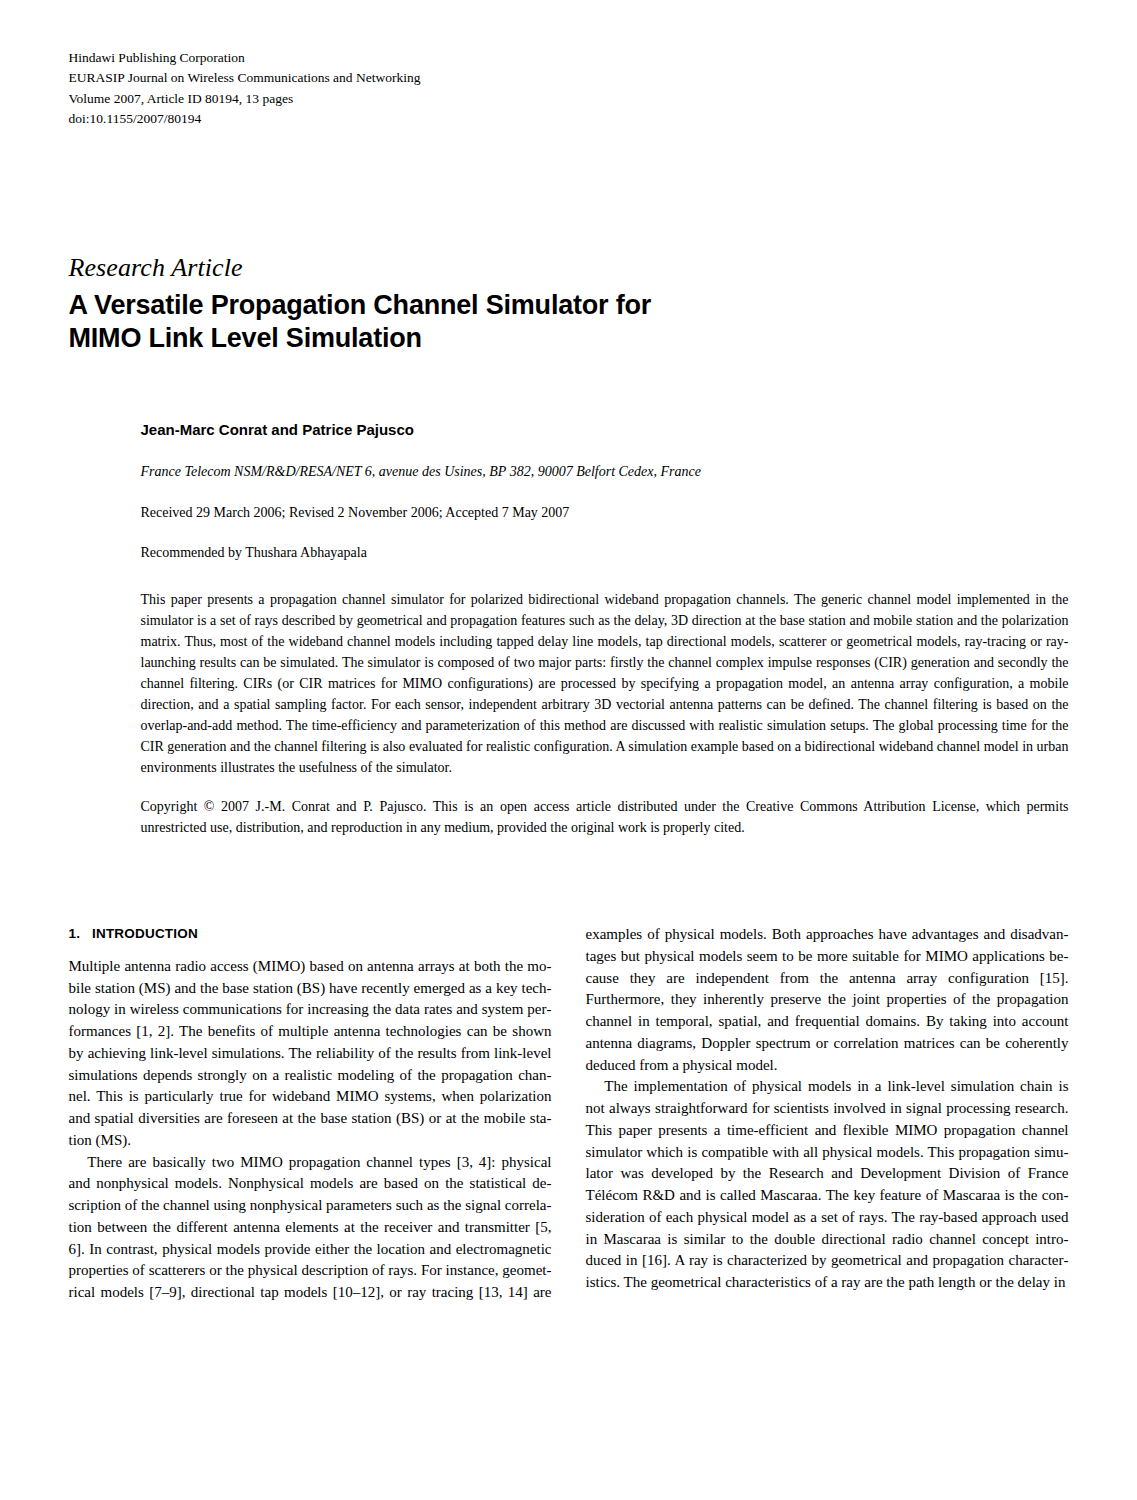Hindawi Publishing Corporation
EURASIP Journal on Wireless Communications and Networking
Volume 2007, Article ID 80194, 13 pages
doi:10.1155/2007/80194
Research Article
A Versatile Propagation Channel Simulator for
MIMO Link Level Simulation
Jean-Marc Conrat and Patrice Pajusco
France Telecom NSM/R&D/RESA/NET 6, avenue des Usines, BP 382, 90007 Belfort Cedex, France
Received 29 March 2006; Revised 2 November 2006; Accepted 7 May 2007
Recommended by Thushara Abhayapala
This paper presents a propagation channel simulator for polarized bidirectional wideband propagation channels. The generic channel model implemented in the simulator is a set of rays described by geometrical and propagation features such as the delay, 3D direction at the base station and mobile station and the polarization matrix. Thus, most of the wideband channel models including tapped delay line models, tap directional models, scatterer or geometrical models, ray-tracing or ray-launching results can be simulated. The simulator is composed of two major parts: firstly the channel complex impulse responses (CIR) generation and secondly the channel filtering. CIRs (or CIR matrices for MIMO configurations) are processed by specifying a propagation model, an antenna array configuration, a mobile direction, and a spatial sampling factor. For each sensor, independent arbitrary 3D vectorial antenna patterns can be defined. The channel filtering is based on the overlap-and-add method. The time-efficiency and parameterization of this method are discussed with realistic simulation setups. The global processing time for the CIR generation and the channel filtering is also evaluated for realistic configuration. A simulation example based on a bidirectional wideband channel model in urban environments illustrates the usefulness of the simulator.
Copyright © 2007 J.-M. Conrat and P. Pajusco. This is an open access article distributed under the Creative Commons Attribution License, which permits unrestricted use, distribution, and reproduction in any medium, provided the original work is properly cited.
1. INTRODUCTION
Multiple antenna radio access (MIMO) based on antenna arrays at both the mobile station (MS) and the base station (BS) have recently emerged as a key technology in wireless communications for increasing the data rates and system performances [1, 2]. The benefits of multiple antenna technologies can be shown by achieving link-level simulations. The reliability of the results from link-level simulations depends strongly on a realistic modeling of the propagation channel. This is particularly true for wideband MIMO systems, when polarization and spatial diversities are foreseen at the base station (BS) or at the mobile station (MS).
There are basically two MIMO propagation channel types [3, 4]: physical and nonphysical models. Nonphysical models are based on the statistical description of the channel using nonphysical parameters such as the signal correlation between the different antenna elements at the receiver and transmitter [5, 6]. In contrast, physical models provide either the location and electromagnetic properties of scatterers or the physical description of rays. For instance, geometrical models [7–9], directional tap models [10–12], or ray tracing [13, 14] are examples of physical models. Both approaches have advantages and disadvantages but physical models seem to be more suitable for MIMO applications because they are independent from the antenna array configuration [15]. Furthermore, they inherently preserve the joint properties of the propagation channel in temporal, spatial, and frequential domains. By taking into account antenna diagrams, Doppler spectrum or correlation matrices can be coherently deduced from a physical model.
The implementation of physical models in a link-level simulation chain is not always straightforward for scientists involved in signal processing research. This paper presents a time-efficient and flexible MIMO propagation channel simulator which is compatible with all physical models. This propagation simulator was developed by the Research and Development Division of France Télécom R&D and is called Mascaraa. The key feature of Mascaraa is the consideration of each physical model as a set of rays. The ray-based approach used in Mascaraa is similar to the double directional radio channel concept introduced in [16]. A ray is characterized by geometrical and propagation characteristics. The geometrical characteristics of a ray are the path length or the delay in